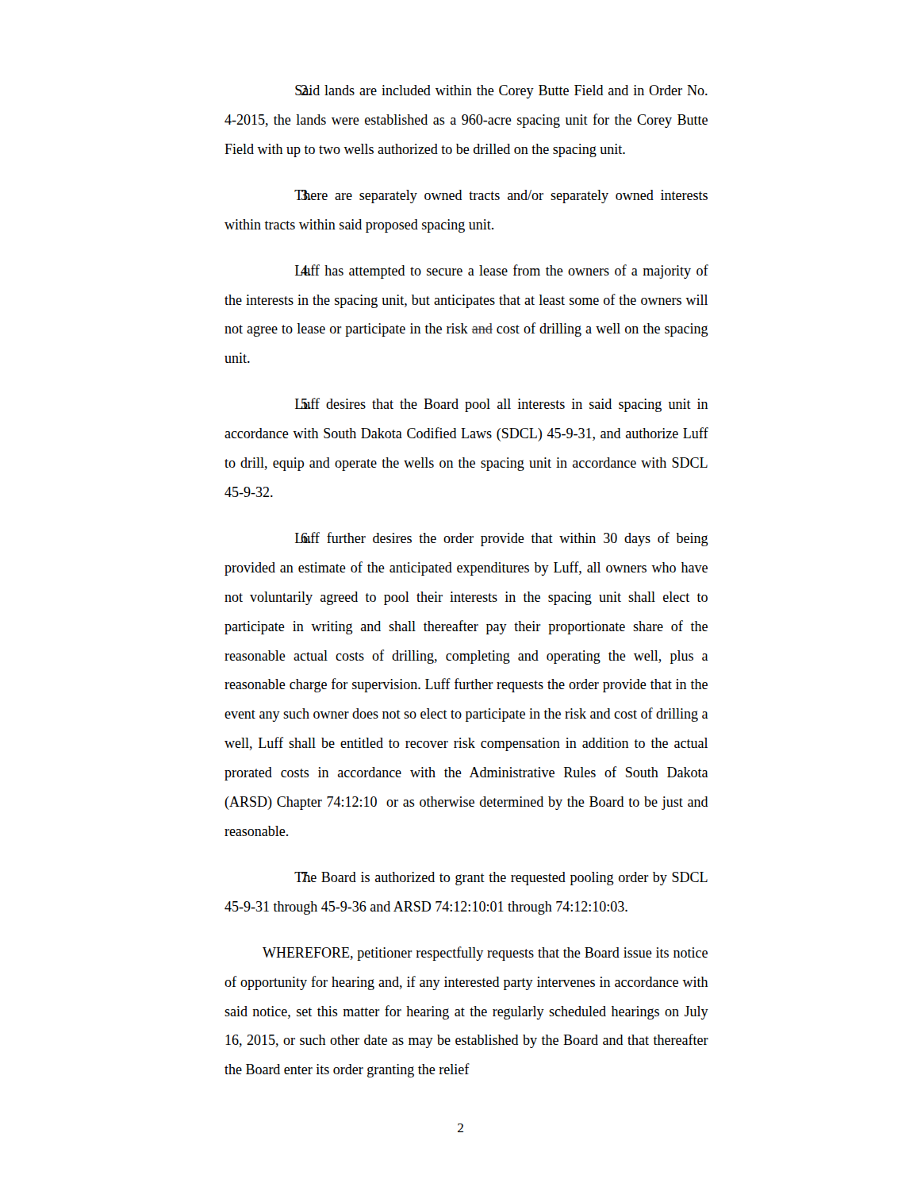2. Said lands are included within the Corey Butte Field and in Order No. 4-2015, the lands were established as a 960-acre spacing unit for the Corey Butte Field with up to two wells authorized to be drilled on the spacing unit.
3. There are separately owned tracts and/or separately owned interests within tracts within said proposed spacing unit.
4. Luff has attempted to secure a lease from the owners of a majority of the interests in the spacing unit, but anticipates that at least some of the owners will not agree to lease or participate in the risk and cost of drilling a well on the spacing unit.
5. Luff desires that the Board pool all interests in said spacing unit in accordance with South Dakota Codified Laws (SDCL) 45-9-31, and authorize Luff to drill, equip and operate the wells on the spacing unit in accordance with SDCL 45-9-32.
6. Luff further desires the order provide that within 30 days of being provided an estimate of the anticipated expenditures by Luff, all owners who have not voluntarily agreed to pool their interests in the spacing unit shall elect to participate in writing and shall thereafter pay their proportionate share of the reasonable actual costs of drilling, completing and operating the well, plus a reasonable charge for supervision. Luff further requests the order provide that in the event any such owner does not so elect to participate in the risk and cost of drilling a well, Luff shall be entitled to recover risk compensation in addition to the actual prorated costs in accordance with the Administrative Rules of South Dakota (ARSD) Chapter 74:12:10 or as otherwise determined by the Board to be just and reasonable.
7. The Board is authorized to grant the requested pooling order by SDCL 45-9-31 through 45-9-36 and ARSD 74:12:10:01 through 74:12:10:03.
WHEREFORE, petitioner respectfully requests that the Board issue its notice of opportunity for hearing and, if any interested party intervenes in accordance with said notice, set this matter for hearing at the regularly scheduled hearings on July 16, 2015, or such other date as may be established by the Board and that thereafter the Board enter its order granting the relief
2